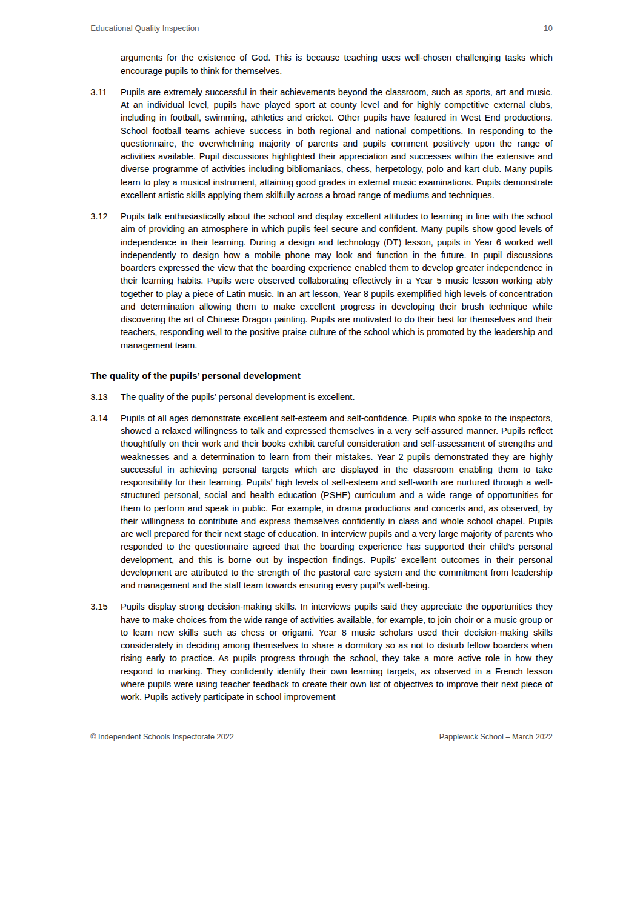Educational Quality Inspection
10
arguments for the existence of God. This is because teaching uses well-chosen challenging tasks which encourage pupils to think for themselves.
3.11
Pupils are extremely successful in their achievements beyond the classroom, such as sports, art and music. At an individual level, pupils have played sport at county level and for highly competitive external clubs, including in football, swimming, athletics and cricket. Other pupils have featured in West End productions. School football teams achieve success in both regional and national competitions. In responding to the questionnaire, the overwhelming majority of parents and pupils comment positively upon the range of activities available. Pupil discussions highlighted their appreciation and successes within the extensive and diverse programme of activities including bibliomaniacs, chess, herpetology, polo and kart club. Many pupils learn to play a musical instrument, attaining good grades in external music examinations. Pupils demonstrate excellent artistic skills applying them skilfully across a broad range of mediums and techniques.
3.12
Pupils talk enthusiastically about the school and display excellent attitudes to learning in line with the school aim of providing an atmosphere in which pupils feel secure and confident. Many pupils show good levels of independence in their learning. During a design and technology (DT) lesson, pupils in Year 6 worked well independently to design how a mobile phone may look and function in the future. In pupil discussions boarders expressed the view that the boarding experience enabled them to develop greater independence in their learning habits. Pupils were observed collaborating effectively in a Year 5 music lesson working ably together to play a piece of Latin music. In an art lesson, Year 8 pupils exemplified high levels of concentration and determination allowing them to make excellent progress in developing their brush technique while discovering the art of Chinese Dragon painting. Pupils are motivated to do their best for themselves and their teachers, responding well to the positive praise culture of the school which is promoted by the leadership and management team.
The quality of the pupils’ personal development
3.13
The quality of the pupils’ personal development is excellent.
3.14
Pupils of all ages demonstrate excellent self-esteem and self-confidence. Pupils who spoke to the inspectors, showed a relaxed willingness to talk and expressed themselves in a very self-assured manner. Pupils reflect thoughtfully on their work and their books exhibit careful consideration and self-assessment of strengths and weaknesses and a determination to learn from their mistakes. Year 2 pupils demonstrated they are highly successful in achieving personal targets which are displayed in the classroom enabling them to take responsibility for their learning. Pupils’ high levels of self-esteem and self-worth are nurtured through a well-structured personal, social and health education (PSHE) curriculum and a wide range of opportunities for them to perform and speak in public. For example, in drama productions and concerts and, as observed, by their willingness to contribute and express themselves confidently in class and whole school chapel. Pupils are well prepared for their next stage of education. In interview pupils and a very large majority of parents who responded to the questionnaire agreed that the boarding experience has supported their child’s personal development, and this is borne out by inspection findings. Pupils’ excellent outcomes in their personal development are attributed to the strength of the pastoral care system and the commitment from leadership and management and the staff team towards ensuring every pupil’s well-being.
3.15
Pupils display strong decision-making skills. In interviews pupils said they appreciate the opportunities they have to make choices from the wide range of activities available, for example, to join choir or a music group or to learn new skills such as chess or origami. Year 8 music scholars used their decision-making skills considerately in deciding among themselves to share a dormitory so as not to disturb fellow boarders when rising early to practice. As pupils progress through the school, they take a more active role in how they respond to marking. They confidently identify their own learning targets, as observed in a French lesson where pupils were using teacher feedback to create their own list of objectives to improve their next piece of work. Pupils actively participate in school improvement
© Independent Schools Inspectorate 2022
Papplewick School – March 2022